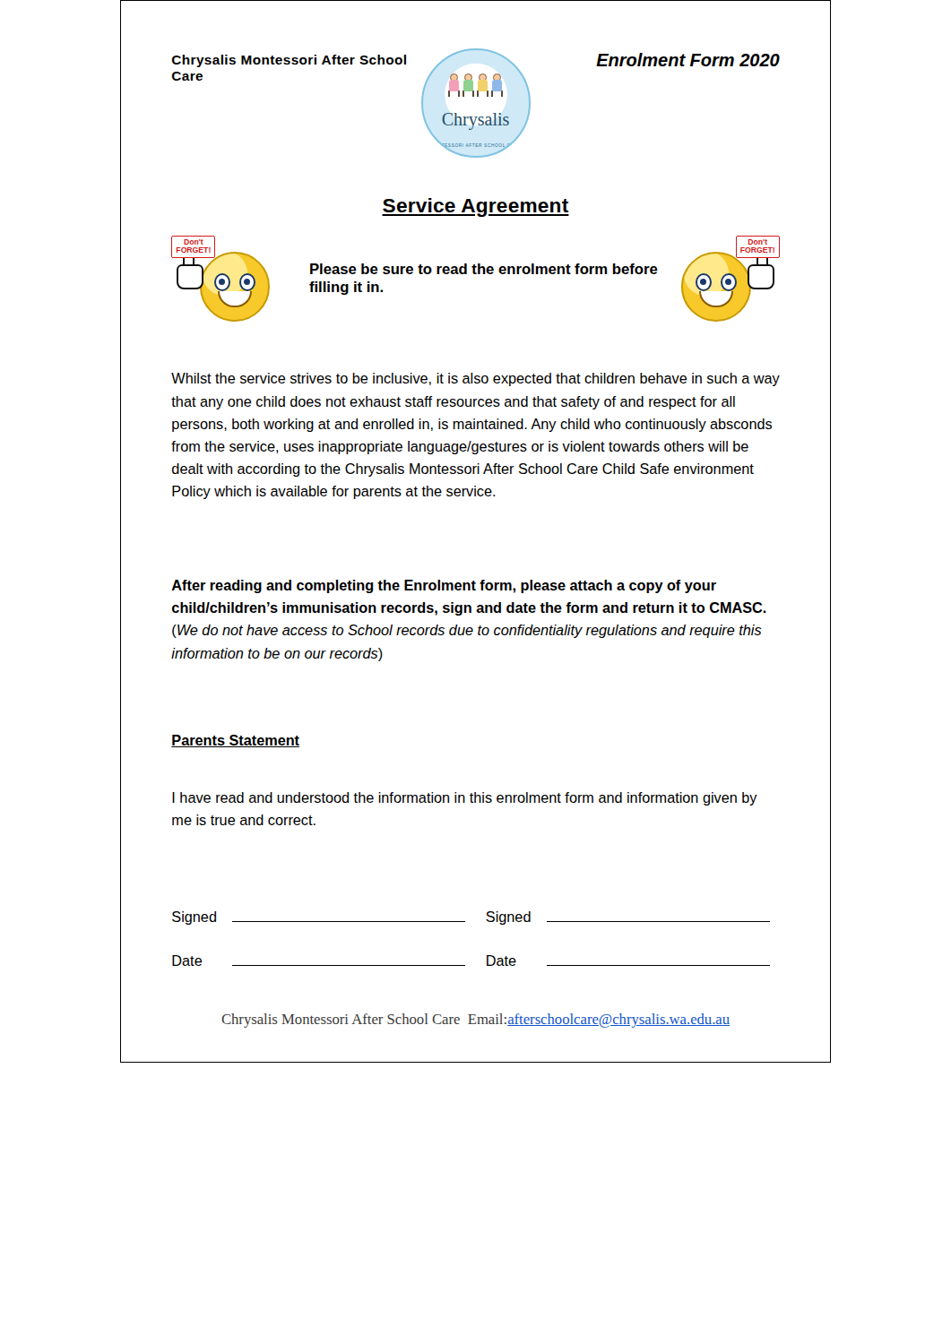Chrysalis Montessori After School Care
Chrysalis
MONTESSORI AFTER SCHOOL CARE
Enrolment Form 2020
Service Agreement
Don't
FORGET!
Please be sure to read the enrolment form before filling it in.
Don't
FORGET!
Whilst the service strives to be inclusive, it is also expected that children behave in such a way that any one child does not exhaust staff resources and that safety of and respect for all persons, both working at and enrolled in, is maintained. Any child who continuously absconds from the service, uses inappropriate language/gestures or is violent towards others will be dealt with according to the Chrysalis Montessori After School Care Child Safe environment Policy which is available for parents at the service.
After reading and completing the Enrolment form, please attach a copy of your child/children’s immunisation records, sign and date the form and return it to CMASC. (We do not have access to School records due to confidentiality regulations and require this information to be on our records)
Parents Statement
I have read and understood the information in this enrolment form and information given by me is true and correct.
Signed
Signed
Date
Date
Chrysalis Montessori After School Care Email: afterschoolcare@chrysalis.wa.edu.au